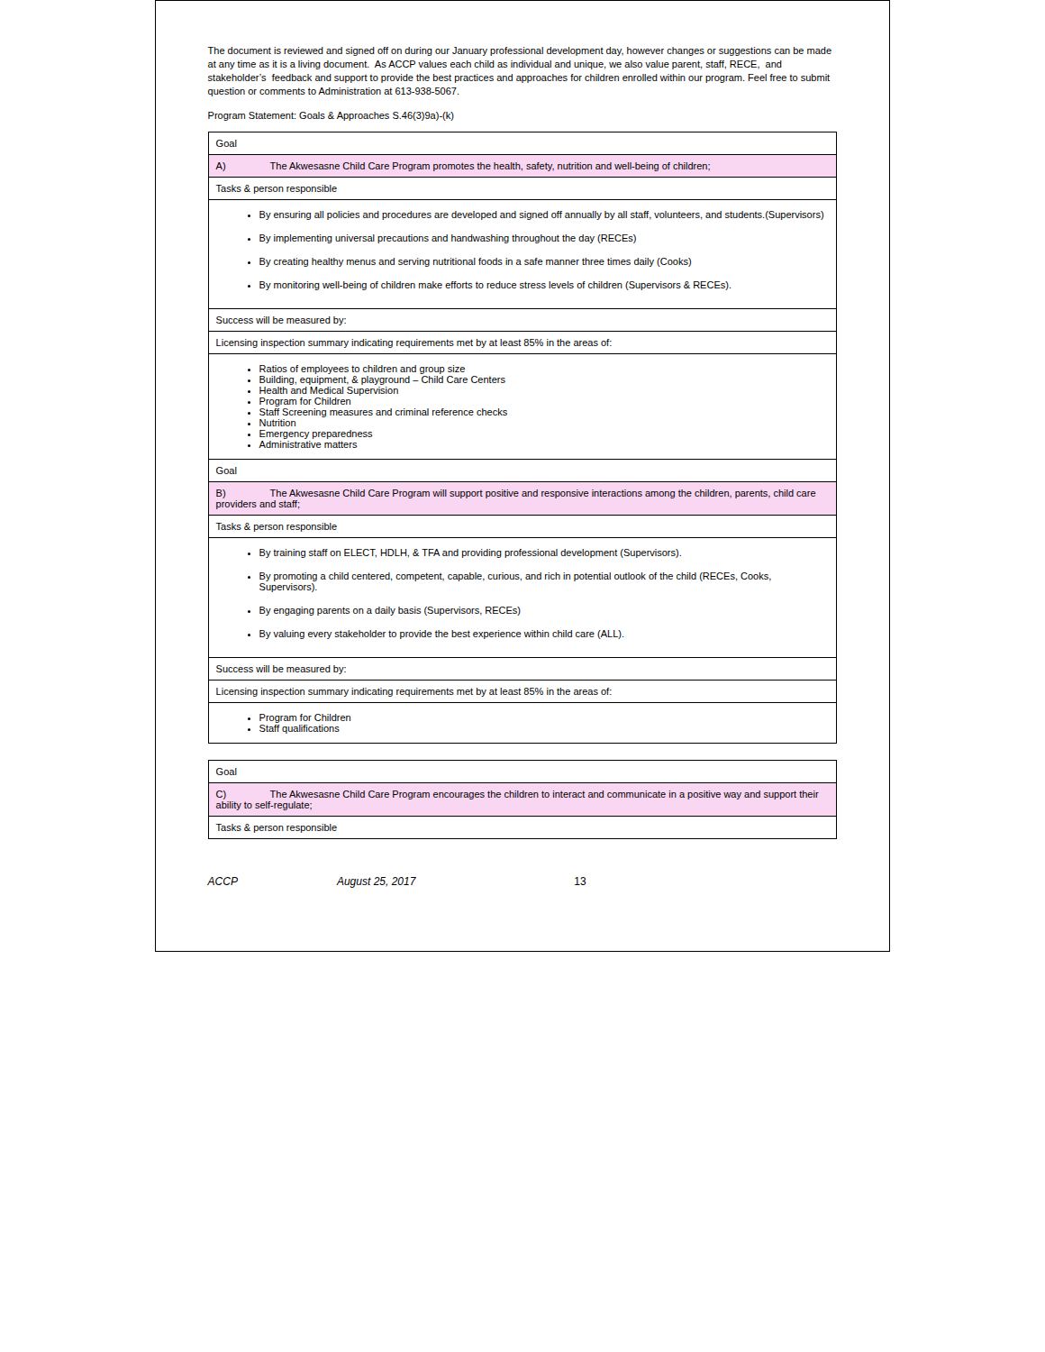The document is reviewed and signed off on during our January professional development day, however changes or suggestions can be made at any time as it is a living document. As ACCP values each child as individual and unique, we also value parent, staff, RECE, and stakeholder’s feedback and support to provide the best practices and approaches for children enrolled within our program. Feel free to submit question or comments to Administration at 613-938-5067.
Program Statement: Goals & Approaches S.46(3)9a)-(k)
| Goal |
| A) The Akwesasne Child Care Program promotes the health, safety, nutrition and well-being of children; |
| Tasks & person responsible |
| By ensuring all policies and procedures are developed and signed off annually by all staff, volunteers, and students.(Supervisors) By implementing universal precautions and handwashing throughout the day (RECEs) By creating healthy menus and serving nutritional foods in a safe manner three times daily (Cooks) By monitoring well-being of children make efforts to reduce stress levels of children (Supervisors & RECEs). |
| Success will be measured by: |
| Licensing inspection summary indicating requirements met by at least 85% in the areas of: |
| Ratios of employees to children and group size Building, equipment, & playground – Child Care Centers Health and Medical Supervision Program for Children Staff Screening measures and criminal reference checks Nutrition Emergency preparedness Administrative matters |
| Goal |
| B) The Akwesasne Child Care Program will support positive and responsive interactions among the children, parents, child care providers and staff; |
| Tasks & person responsible |
| By training staff on ELECT, HDLH, & TFA and providing professional development (Supervisors). By promoting a child centered, competent, capable, curious, and rich in potential outlook of the child (RECEs, Cooks, Supervisors). By engaging parents on a daily basis (Supervisors, RECEs) By valuing every stakeholder to provide the best experience within child care (ALL). |
| Success will be measured by: |
| Licensing inspection summary indicating requirements met by at least 85% in the areas of: |
| Program for Children Staff qualifications |
| Goal |
| C) The Akwesasne Child Care Program encourages the children to interact and communicate in a positive way and support their ability to self-regulate; |
| Tasks & person responsible |
ACCP August 25, 2017 13